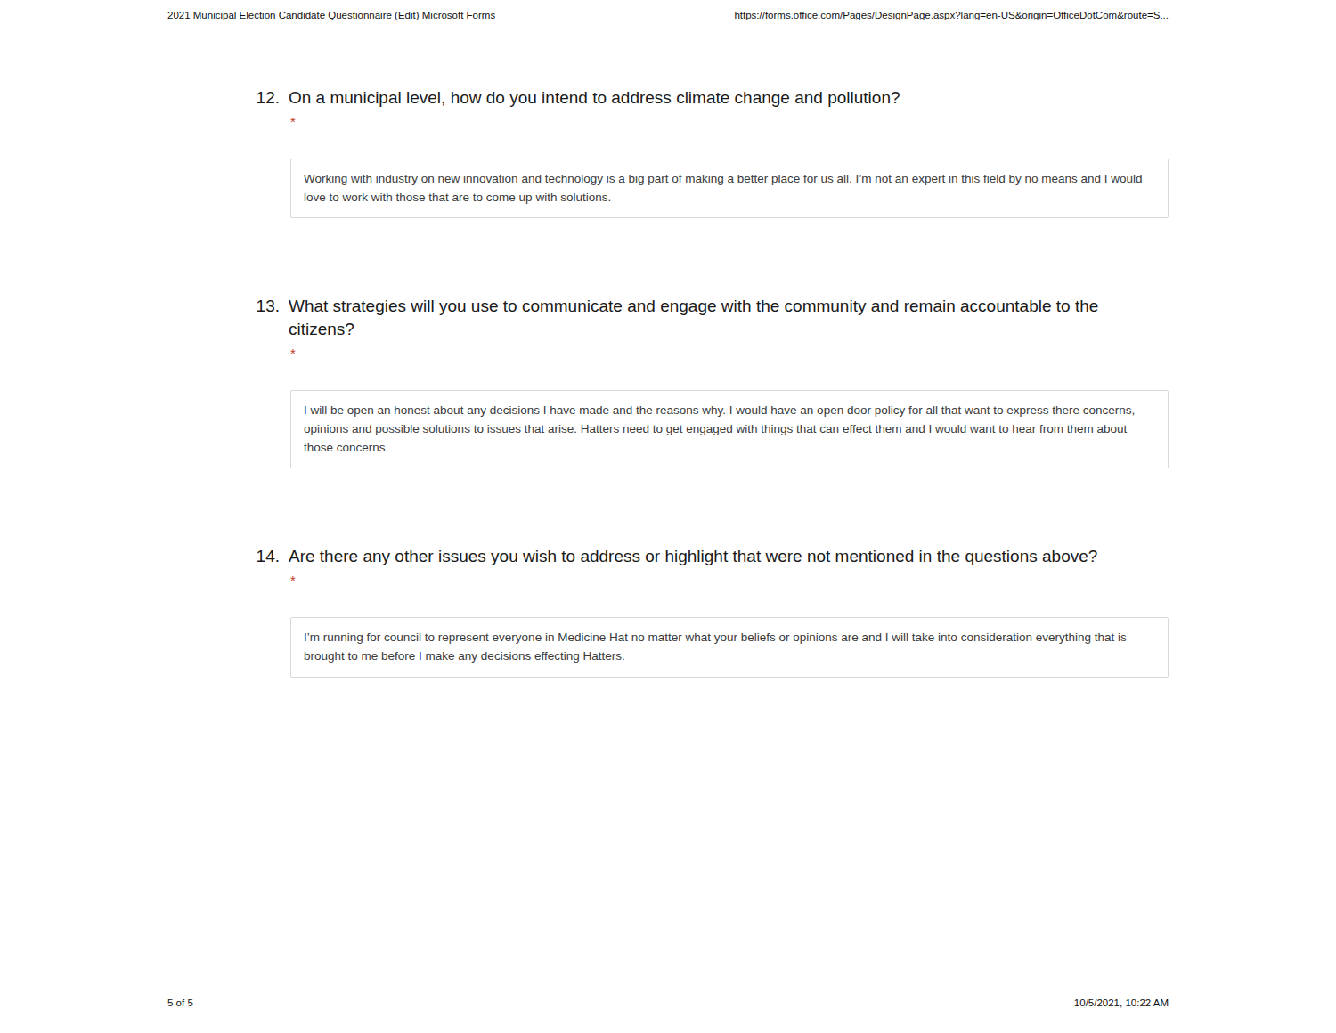2021 Municipal Election Candidate Questionnaire (Edit) Microsoft Forms
https://forms.office.com/Pages/DesignPage.aspx?lang=en-US&origin=OfficeDotCom&route=S...
12.
On a municipal level, how do you intend to address climate change and pollution?
*
Working with industry on new innovation and technology is a big part of making a better place for us all. I’m not an expert in this field by no means and I would love to work with those that are to come up with solutions.
13.
What strategies will you use to communicate and engage with the community and remain accountable to the citizens?
*
I will be open an honest about any decisions I have made and the reasons why. I would have an open door policy for all that want to express there concerns, opinions and possible solutions to issues that arise. Hatters need to get engaged with things that can effect them and I would want to hear from them about those concerns.
14.
Are there any other issues you wish to address or highlight that were not mentioned in the questions above?
*
I’m running for council to represent everyone in Medicine Hat no matter what your beliefs or opinions are and I will take into consideration everything that is brought to me before I make any decisions effecting Hatters.
5 of 5
10/5/2021, 10:22 AM